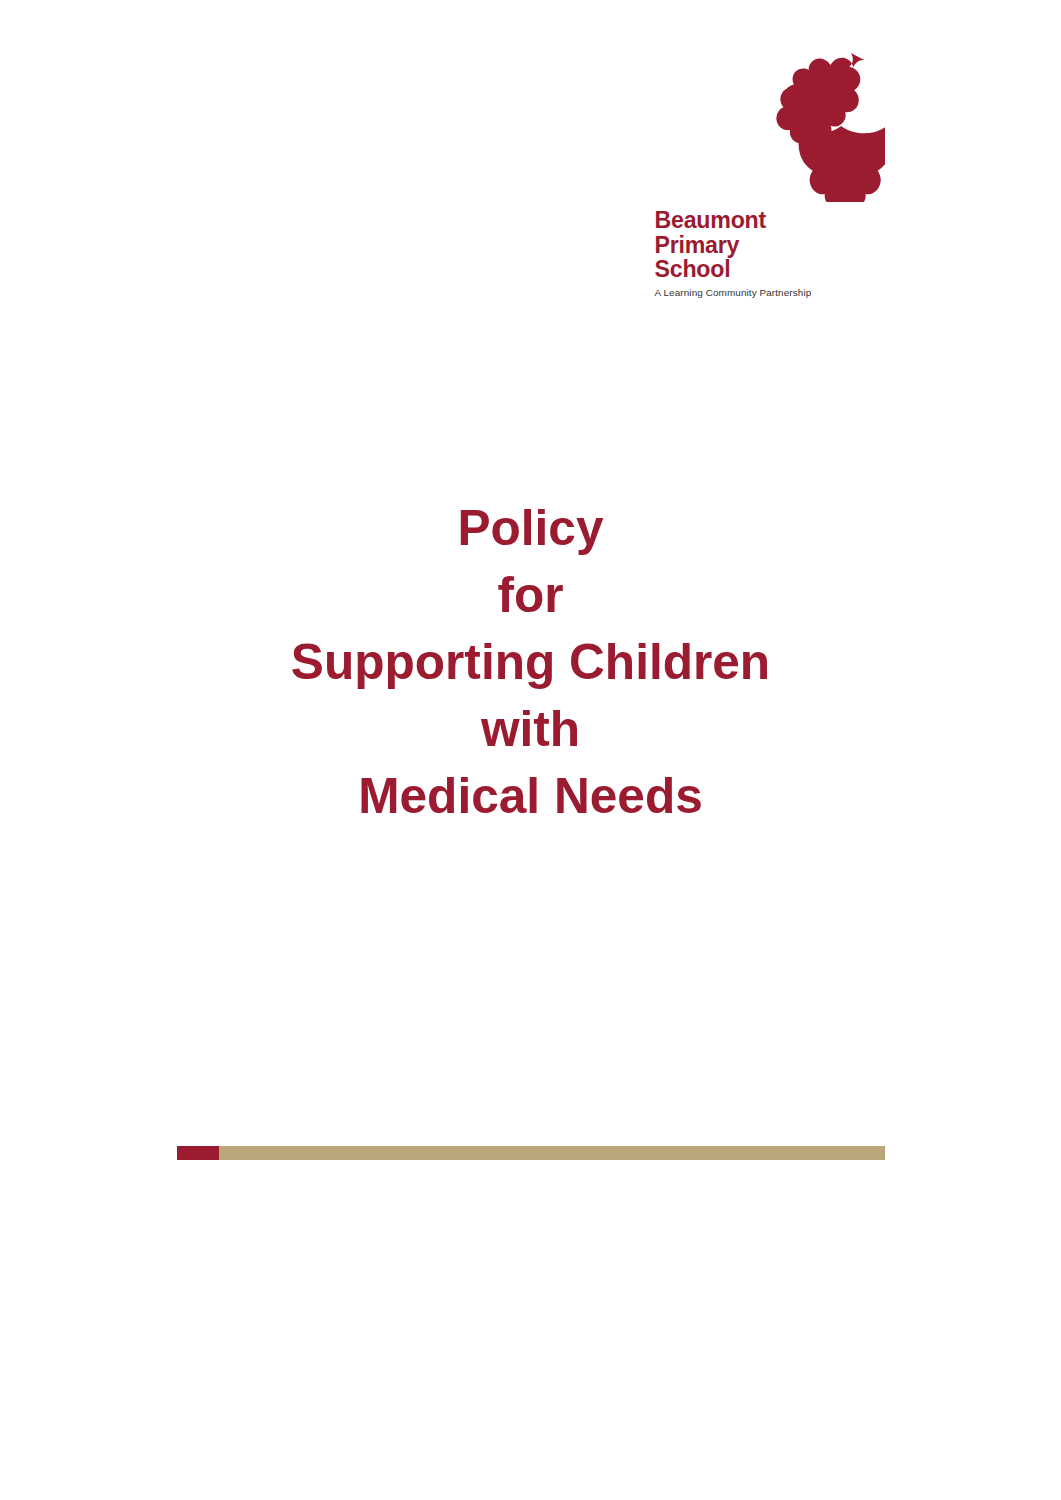Beaumont
Primary
School
A Learning Community Partnership
Policy for Supporting Children with Medical Needs